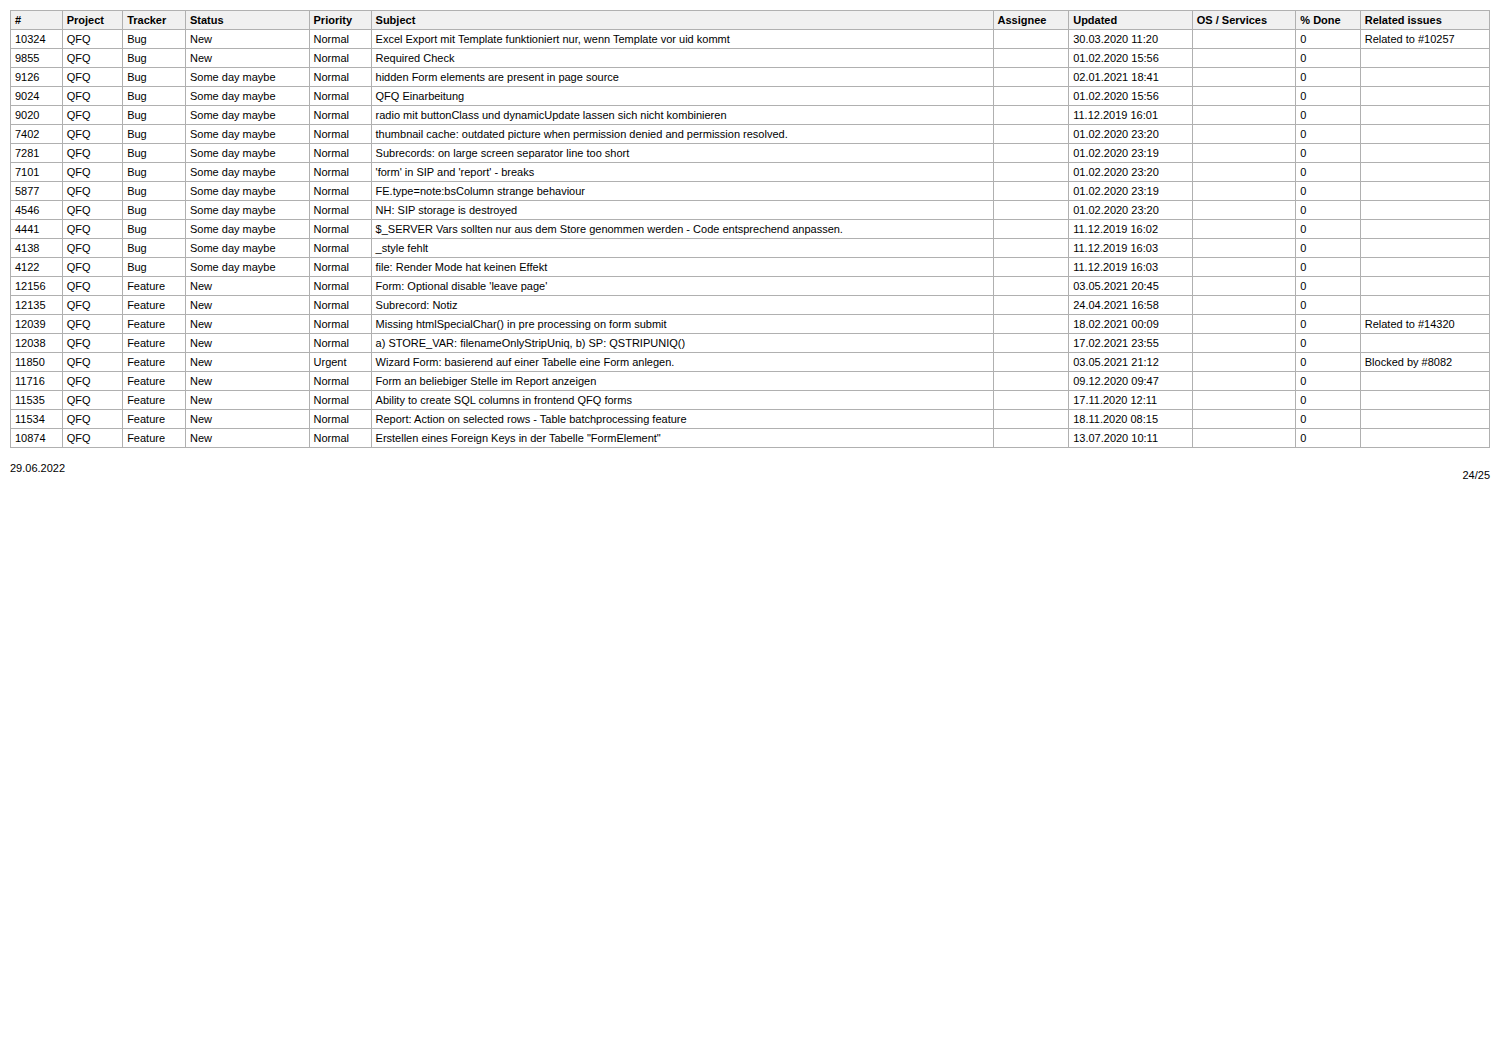| # | Project | Tracker | Status | Priority | Subject | Assignee | Updated | OS / Services | % Done | Related issues |
| --- | --- | --- | --- | --- | --- | --- | --- | --- | --- | --- |
| 10324 | QFQ | Bug | New | Normal | Excel Export mit Template funktioniert nur, wenn Template vor uid kommt | | 30.03.2020 11:20 | | 0 | Related to #10257 |
| 9855 | QFQ | Bug | New | Normal | Required Check | | 01.02.2020 15:56 | | 0 | |
| 9126 | QFQ | Bug | Some day maybe | Normal | hidden Form elements are present in page source | | 02.01.2021 18:41 | | 0 | |
| 9024 | QFQ | Bug | Some day maybe | Normal | QFQ Einarbeitung | | 01.02.2020 15:56 | | 0 | |
| 9020 | QFQ | Bug | Some day maybe | Normal | radio mit buttonClass und dynamicUpdate lassen sich nicht kombinieren | | 11.12.2019 16:01 | | 0 | |
| 7402 | QFQ | Bug | Some day maybe | Normal | thumbnail cache: outdated picture when permission denied and permission resolved. | | 01.02.2020 23:20 | | 0 | |
| 7281 | QFQ | Bug | Some day maybe | Normal | Subrecords: on large screen separator line too short | | 01.02.2020 23:19 | | 0 | |
| 7101 | QFQ | Bug | Some day maybe | Normal | 'form' in SIP and 'report' - breaks | | 01.02.2020 23:20 | | 0 | |
| 5877 | QFQ | Bug | Some day maybe | Normal | FE.type=note:bsColumn strange behaviour | | 01.02.2020 23:19 | | 0 | |
| 4546 | QFQ | Bug | Some day maybe | Normal | NH: SIP storage is destroyed | | 01.02.2020 23:20 | | 0 | |
| 4441 | QFQ | Bug | Some day maybe | Normal | $_SERVER Vars sollten nur aus dem Store genommen werden - Code entsprechend anpassen. | | 11.12.2019 16:02 | | 0 | |
| 4138 | QFQ | Bug | Some day maybe | Normal | _style fehlt | | 11.12.2019 16:03 | | 0 | |
| 4122 | QFQ | Bug | Some day maybe | Normal | file: Render Mode hat keinen Effekt | | 11.12.2019 16:03 | | 0 | |
| 12156 | QFQ | Feature | New | Normal | Form: Optional disable 'leave page' | | 03.05.2021 20:45 | | 0 | |
| 12135 | QFQ | Feature | New | Normal | Subrecord: Notiz | | 24.04.2021 16:58 | | 0 | |
| 12039 | QFQ | Feature | New | Normal | Missing htmlSpecialChar() in pre processing on form submit | | 18.02.2021 00:09 | | 0 | Related to #14320 |
| 12038 | QFQ | Feature | New | Normal | a) STORE_VAR: filenameOnlyStripUniq, b) SP: QSTRIPUNIQ() | | 17.02.2021 23:55 | | 0 | |
| 11850 | QFQ | Feature | New | Urgent | Wizard Form: basierend auf einer Tabelle eine Form anlegen. | | 03.05.2021 21:12 | | 0 | Blocked by #8082 |
| 11716 | QFQ | Feature | New | Normal | Form an beliebiger Stelle im Report anzeigen | | 09.12.2020 09:47 | | 0 | |
| 11535 | QFQ | Feature | New | Normal | Ability to create SQL columns in frontend QFQ forms | | 17.11.2020 12:11 | | 0 | |
| 11534 | QFQ | Feature | New | Normal | Report: Action on selected rows - Table batchprocessing feature | | 18.11.2020 08:15 | | 0 | |
| 10874 | QFQ | Feature | New | Normal | Erstellen eines Foreign Keys in der Tabelle "FormElement" | | 13.07.2020 10:11 | | 0 | |
29.06.2022
24/25